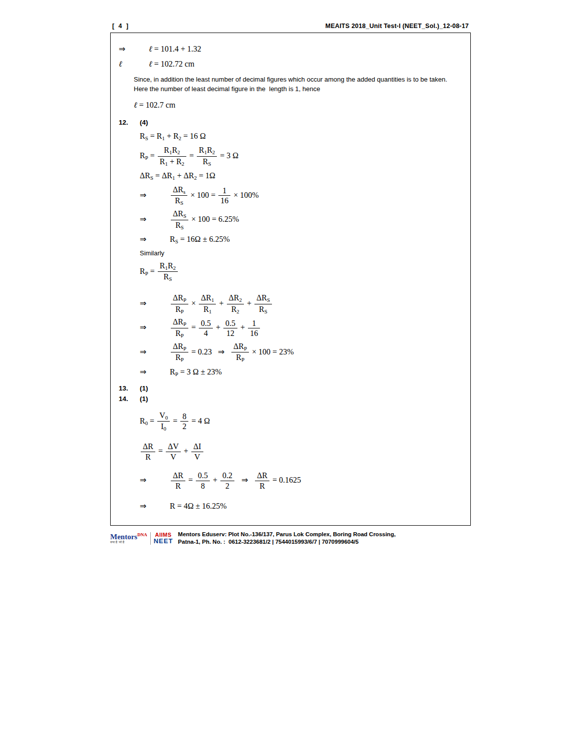[ 4 ]
MEAITS 2018_Unit Test-I (NEET_Sol.)_12-08-17
⇒ ℓ = 101.4 + 1.32
ℓ ℓ = 102.72 cm
Since, in addition the least number of decimal figures which occur among the added quantities is to be taken. Here the number of least decimal figure in the length is 1, hence
ℓ = 102.7 cm
12.
(4)
RS = R1 + R2 = 16 Ω
RP = R1R2 R1 + R2 = R1R2 RS = 3 Ω
ΔRS = ΔR1 + ΔR2 = 1Ω
⇒ ΔRs RS × 100 = 116 × 100%
⇒ ΔRS RS × 100 = 6.25%
⇒ RS = 16Ω ± 6.25%
Similarly
RP = R1R2 RS
⇒ ΔRP RP × ΔR1 R1 + ΔR2 R2 + ΔRS RS
⇒ ΔRP RP = 0.54 + 0.512 + 116
⇒ ΔRP RP = 0.23 ⇒ ΔRP RP × 100 = 23%
⇒ RP = 3 Ω ± 23%
13.
(1)
14.
(1)
R0 = V0 I0 = 82 = 4 Ω
ΔR R = ΔV V + ΔI V
⇒ ΔR R = 0.58 + 0.22 ⇒ ΔR R = 0.1625
⇒ R = 4Ω ± 16.25%
MentorsDNA क्या है जो है
AIIMS
NEET
Mentors Eduserv: Plot No.-136/137, Parus Lok Complex, Boring Road Crossing, Patna-1, Ph. No. : 0612-3223681/2 | 7544015993/6/7 | 7070999604/5